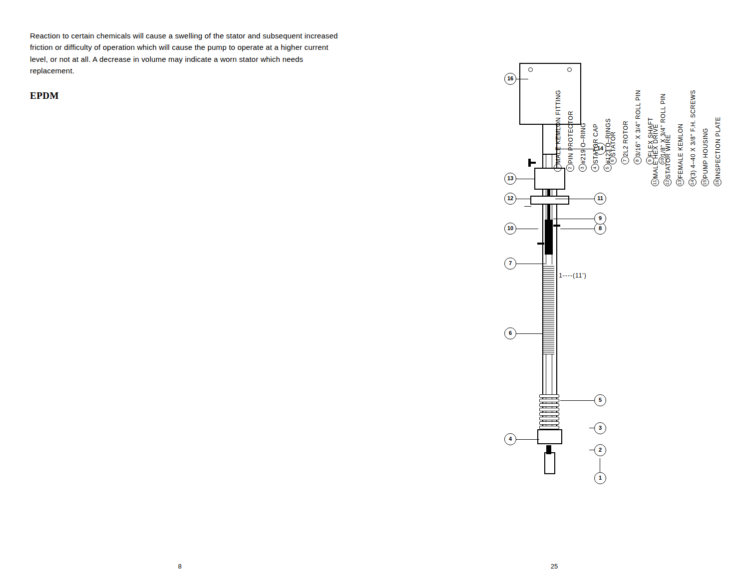Reaction to certain chemicals will cause a swelling of the stator and subsequent increased friction or difficulty of operation which will cause the pump to operate at a higher current level, or not at all. A decrease in volume may indicate a worn stator which needs replacement.
EPDM
8
1----(11')
1
2
3
4
5
6
7
8
9
10
11
12
13
14
16
1 MALE KEMLON FITTING
2 PIN PROTECTOR
3#219 O–RING
4 STATOR CAP
5#123 O–RINGS
6 STATOR
72L2 ROTOR
83/16" X 3/4" ROLL PIN
9 FLEX SHAFT
101/8" X 3/4" ROLL PIN
11 MALE HEX DRIVE
12 STATOR WIRE
13 FEMALE KEMLON
14(3) 4–40 X 3/8" F.H. SCREWS
15 PUMP HOUSING
16 INSPECTION PLATE
25